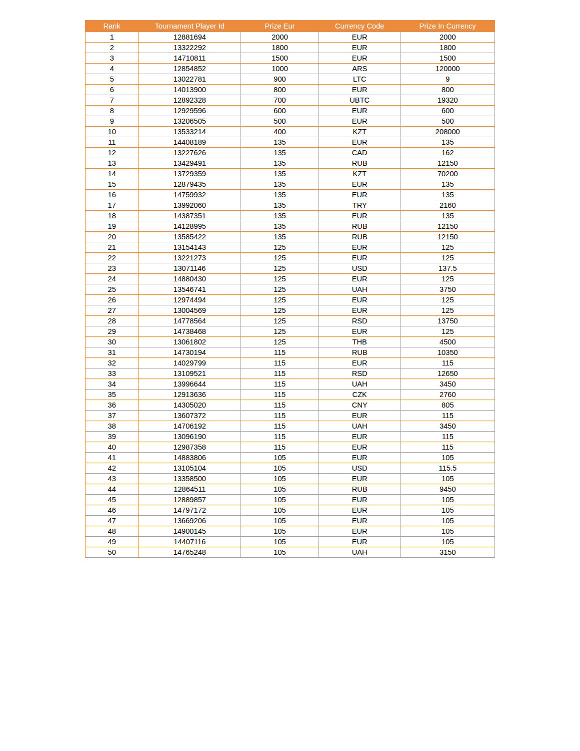| Rank | Tournament Player Id | Prize Eur | Currency Code | Prize In Currency |
| --- | --- | --- | --- | --- |
| 1 | 12881694 | 2000 | EUR | 2000 |
| 2 | 13322292 | 1800 | EUR | 1800 |
| 3 | 14710811 | 1500 | EUR | 1500 |
| 4 | 12854852 | 1000 | ARS | 120000 |
| 5 | 13022781 | 900 | LTC | 9 |
| 6 | 14013900 | 800 | EUR | 800 |
| 7 | 12892328 | 700 | UBTC | 19320 |
| 8 | 12929596 | 600 | EUR | 600 |
| 9 | 13206505 | 500 | EUR | 500 |
| 10 | 13533214 | 400 | KZT | 208000 |
| 11 | 14408189 | 135 | EUR | 135 |
| 12 | 13227626 | 135 | CAD | 162 |
| 13 | 13429491 | 135 | RUB | 12150 |
| 14 | 13729359 | 135 | KZT | 70200 |
| 15 | 12879435 | 135 | EUR | 135 |
| 16 | 14759932 | 135 | EUR | 135 |
| 17 | 13992060 | 135 | TRY | 2160 |
| 18 | 14387351 | 135 | EUR | 135 |
| 19 | 14128995 | 135 | RUB | 12150 |
| 20 | 13585422 | 135 | RUB | 12150 |
| 21 | 13154143 | 125 | EUR | 125 |
| 22 | 13221273 | 125 | EUR | 125 |
| 23 | 13071146 | 125 | USD | 137.5 |
| 24 | 14880430 | 125 | EUR | 125 |
| 25 | 13546741 | 125 | UAH | 3750 |
| 26 | 12974494 | 125 | EUR | 125 |
| 27 | 13004569 | 125 | EUR | 125 |
| 28 | 14778564 | 125 | RSD | 13750 |
| 29 | 14738468 | 125 | EUR | 125 |
| 30 | 13061802 | 125 | THB | 4500 |
| 31 | 14730194 | 115 | RUB | 10350 |
| 32 | 14029799 | 115 | EUR | 115 |
| 33 | 13109521 | 115 | RSD | 12650 |
| 34 | 13996644 | 115 | UAH | 3450 |
| 35 | 12913636 | 115 | CZK | 2760 |
| 36 | 14305020 | 115 | CNY | 805 |
| 37 | 13607372 | 115 | EUR | 115 |
| 38 | 14706192 | 115 | UAH | 3450 |
| 39 | 13096190 | 115 | EUR | 115 |
| 40 | 12987358 | 115 | EUR | 115 |
| 41 | 14883806 | 105 | EUR | 105 |
| 42 | 13105104 | 105 | USD | 115.5 |
| 43 | 13358500 | 105 | EUR | 105 |
| 44 | 12864511 | 105 | RUB | 9450 |
| 45 | 12889857 | 105 | EUR | 105 |
| 46 | 14797172 | 105 | EUR | 105 |
| 47 | 13669206 | 105 | EUR | 105 |
| 48 | 14900145 | 105 | EUR | 105 |
| 49 | 14407116 | 105 | EUR | 105 |
| 50 | 14765248 | 105 | UAH | 3150 |